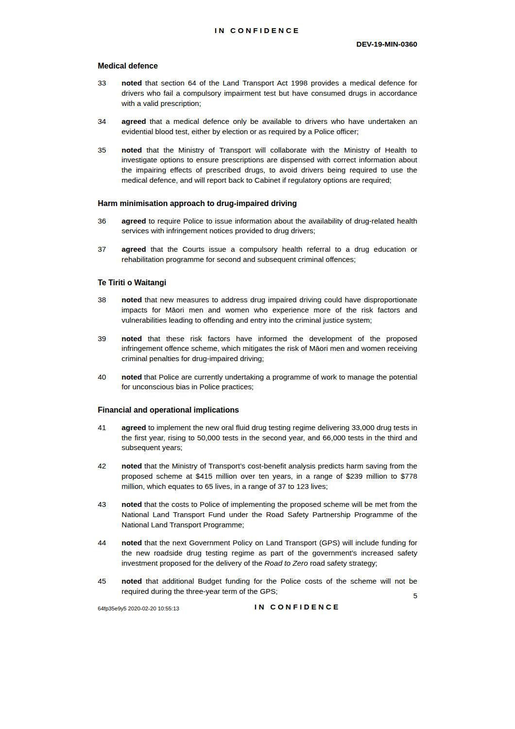IN CONFIDENCE
DEV-19-MIN-0360
Medical defence
33 noted that section 64 of the Land Transport Act 1998 provides a medical defence for drivers who fail a compulsory impairment test but have consumed drugs in accordance with a valid prescription;
34 agreed that a medical defence only be available to drivers who have undertaken an evidential blood test, either by election or as required by a Police officer;
35 noted that the Ministry of Transport will collaborate with the Ministry of Health to investigate options to ensure prescriptions are dispensed with correct information about the impairing effects of prescribed drugs, to avoid drivers being required to use the medical defence, and will report back to Cabinet if regulatory options are required;
Harm minimisation approach to drug-impaired driving
36 agreed to require Police to issue information about the availability of drug-related health services with infringement notices provided to drug drivers;
37 agreed that the Courts issue a compulsory health referral to a drug education or rehabilitation programme for second and subsequent criminal offences;
Te Tiriti o Waitangi
38 noted that new measures to address drug impaired driving could have disproportionate impacts for Māori men and women who experience more of the risk factors and vulnerabilities leading to offending and entry into the criminal justice system;
39 noted that these risk factors have informed the development of the proposed infringement offence scheme, which mitigates the risk of Māori men and women receiving criminal penalties for drug-impaired driving;
40 noted that Police are currently undertaking a programme of work to manage the potential for unconscious bias in Police practices;
Financial and operational implications
41 agreed to implement the new oral fluid drug testing regime delivering 33,000 drug tests in the first year, rising to 50,000 tests in the second year, and 66,000 tests in the third and subsequent years;
42 noted that the Ministry of Transport’s cost-benefit analysis predicts harm saving from the proposed scheme at $415 million over ten years, in a range of $239 million to $778 million, which equates to 65 lives, in a range of 37 to 123 lives;
43 noted that the costs to Police of implementing the proposed scheme will be met from the National Land Transport Fund under the Road Safety Partnership Programme of the National Land Transport Programme;
44 noted that the next Government Policy on Land Transport (GPS) will include funding for the new roadside drug testing regime as part of the government’s increased safety investment proposed for the delivery of the Road to Zero road safety strategy;
45 noted that additional Budget funding for the Police costs of the scheme will not be required during the three-year term of the GPS;
5
64fp35e9y5 2020-02-20 10:55:13
IN CONFIDENCE